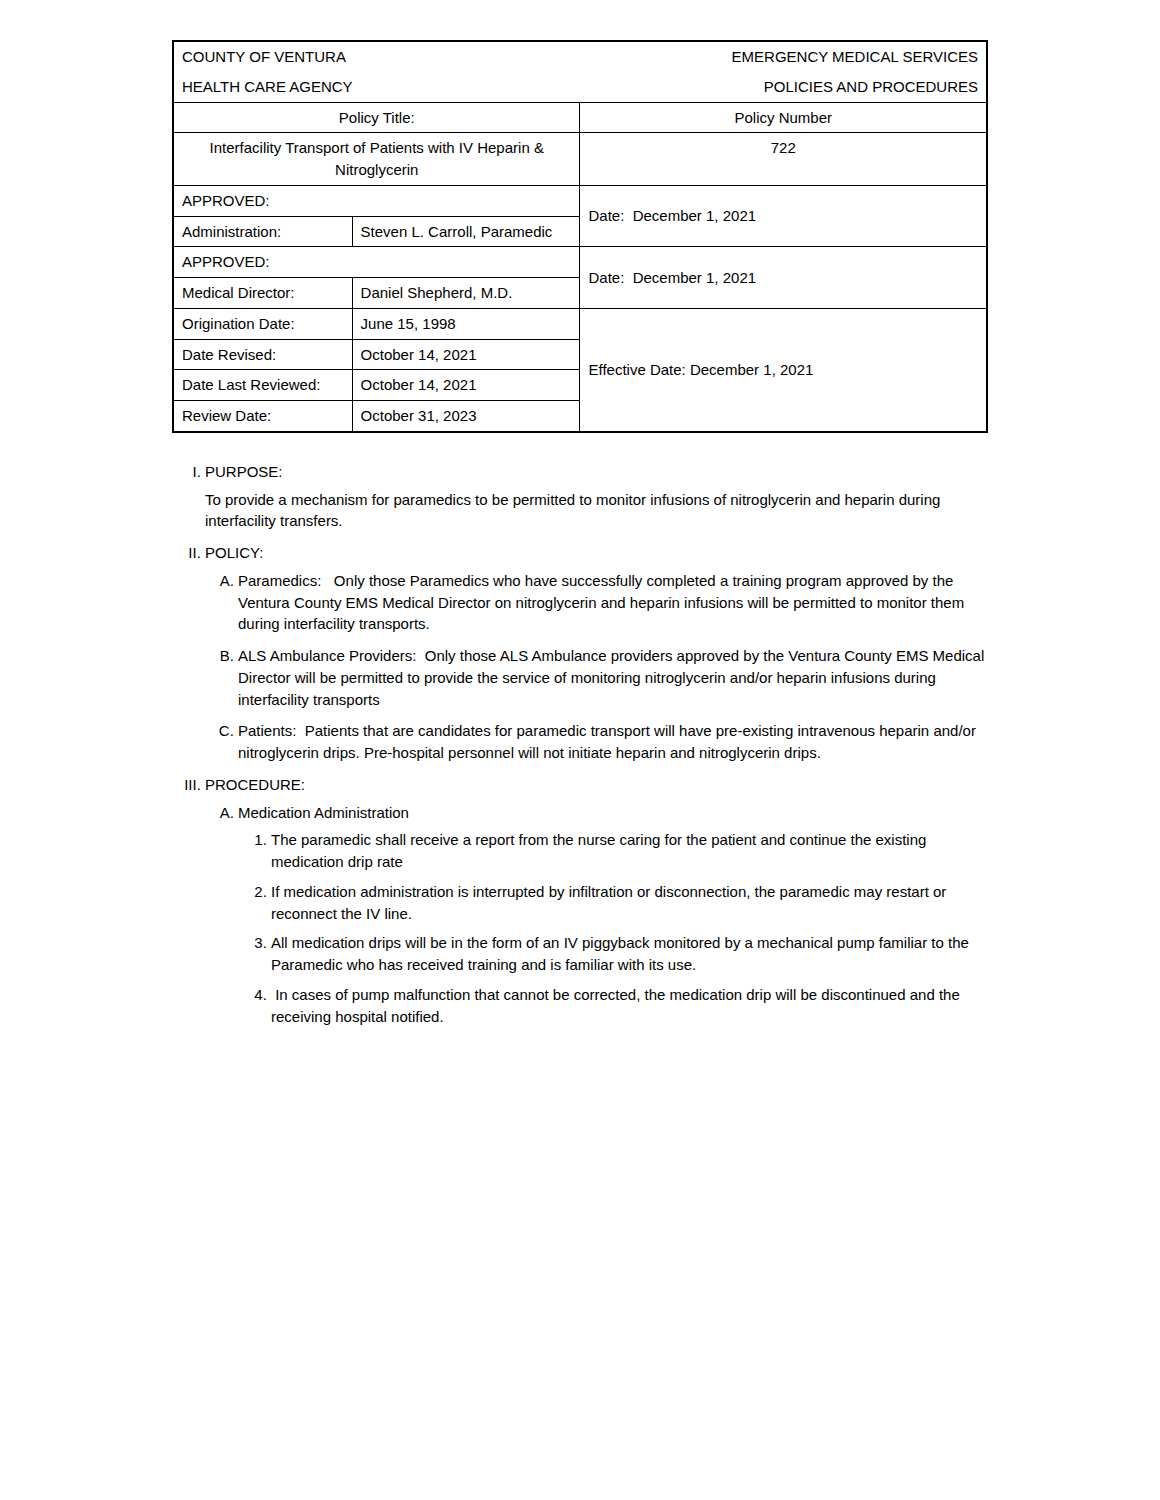| COUNTY OF VENTURA | EMERGENCY MEDICAL SERVICES |
| HEALTH CARE AGENCY | POLICIES AND PROCEDURES |
| Policy Title: | Policy Number |
| Interfacility Transport of Patients with IV Heparin & Nitroglycerin | 722 |
| APPROVED: | Date: December 1, 2021 |
| Administration: | Steven L. Carroll, Paramedic |
| APPROVED: | Date: December 1, 2021 |
| Medical Director: | Daniel Shepherd, M.D. |
| Origination Date: | June 15, 1998 | Effective Date: December 1, 2021 |
| Date Revised: | October 14, 2021 |
| Date Last Reviewed: | October 14, 2021 |
| Review Date: | October 31, 2023 |
PURPOSE:
To provide a mechanism for paramedics to be permitted to monitor infusions of nitroglycerin and heparin during interfacility transfers.
POLICY:
Paramedics: Only those Paramedics who have successfully completed a training program approved by the Ventura County EMS Medical Director on nitroglycerin and heparin infusions will be permitted to monitor them during interfacility transports.
ALS Ambulance Providers: Only those ALS Ambulance providers approved by the Ventura County EMS Medical Director will be permitted to provide the service of monitoring nitroglycerin and/or heparin infusions during interfacility transports
Patients: Patients that are candidates for paramedic transport will have pre-existing intravenous heparin and/or nitroglycerin drips. Pre-hospital personnel will not initiate heparin and nitroglycerin drips.
PROCEDURE:
Medication Administration
The paramedic shall receive a report from the nurse caring for the patient and continue the existing medication drip rate
If medication administration is interrupted by infiltration or disconnection, the paramedic may restart or reconnect the IV line.
All medication drips will be in the form of an IV piggyback monitored by a mechanical pump familiar to the Paramedic who has received training and is familiar with its use.
In cases of pump malfunction that cannot be corrected, the medication drip will be discontinued and the receiving hospital notified.